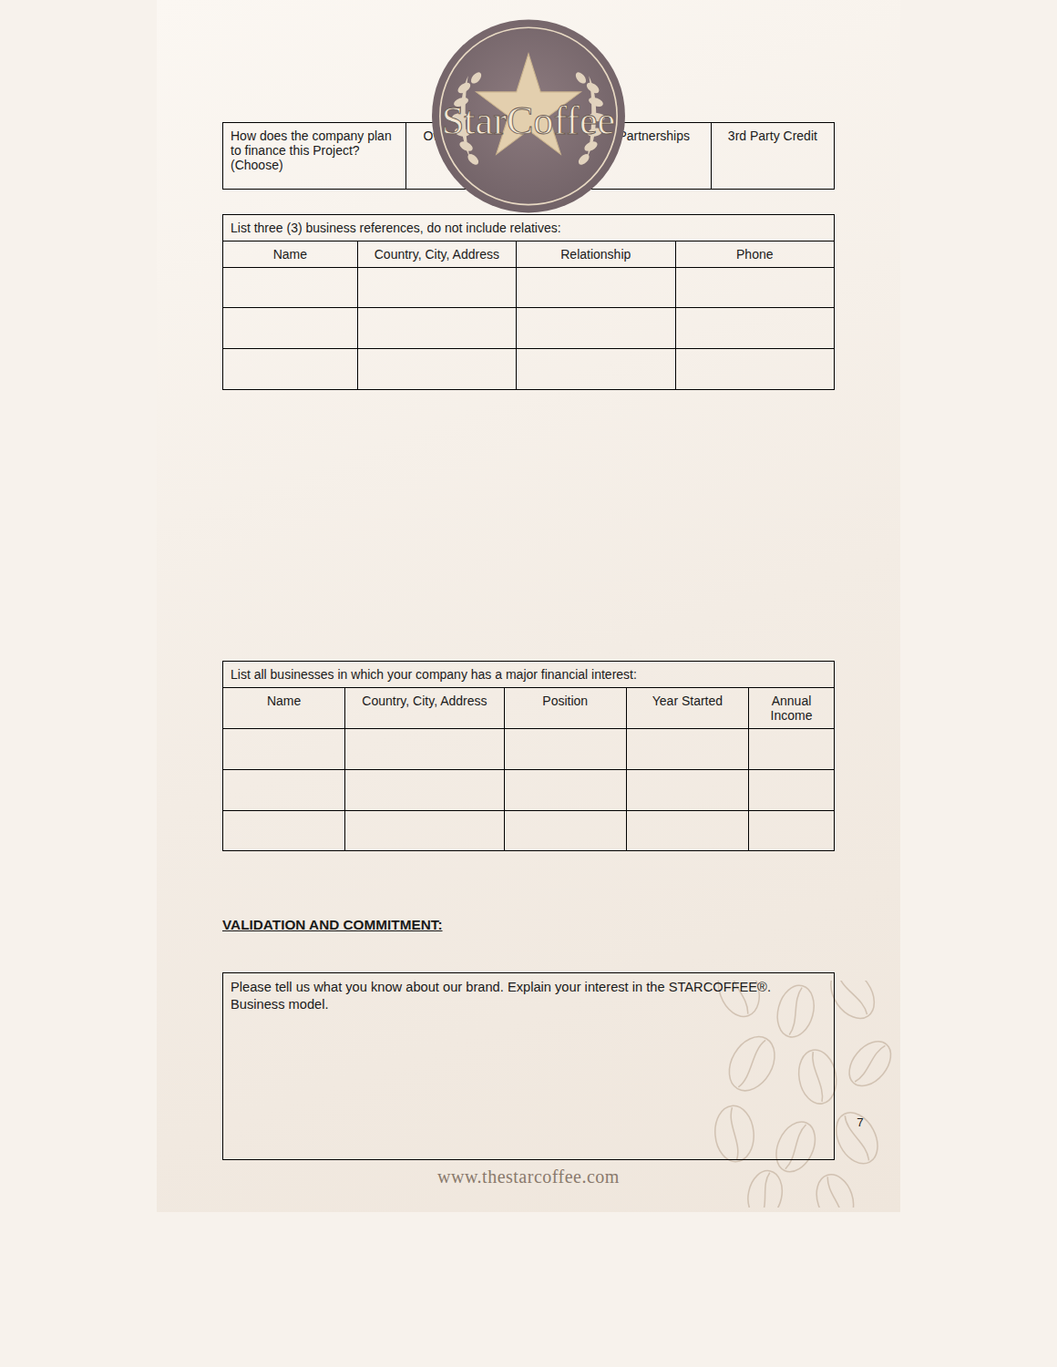StarCoffee
| How does the company plan to finance this Project? (Choose) | Own Resources | Investment Partnerships | 3rd Party Credit |
| List three (3) business references, do not include relatives: |
| Name | Country, City, Address | Relationship | Phone |
| List all businesses in which your company has a major financial interest: |
| Name | Country, City, Address | Position | Year Started | Annual Income |
VALIDATION AND COMMITMENT:
| Please tell us what you know about our brand. Explain your interest in the STARCOFFEE®. Business model. |
7
www.thestarcoffee.com